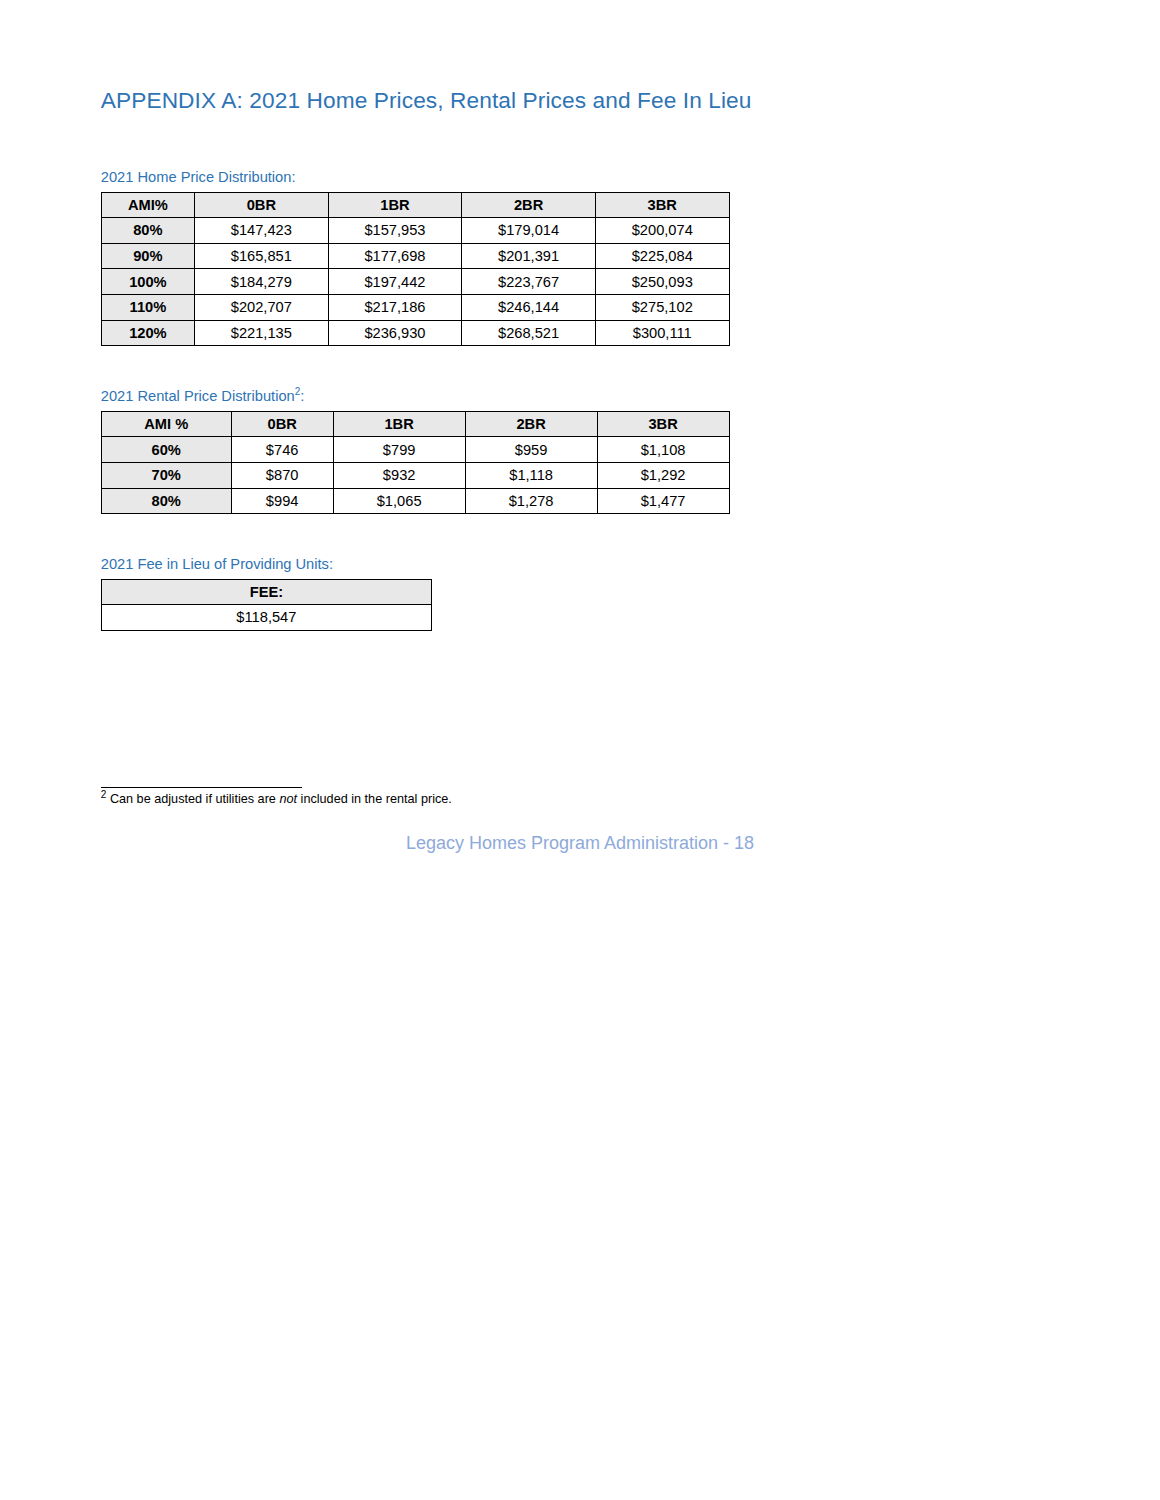APPENDIX A: 2021 Home Prices, Rental Prices and Fee In Lieu
2021 Home Price Distribution:
| AMI% | 0BR | 1BR | 2BR | 3BR |
| --- | --- | --- | --- | --- |
| 80% | $147,423 | $157,953 | $179,014 | $200,074 |
| 90% | $165,851 | $177,698 | $201,391 | $225,084 |
| 100% | $184,279 | $197,442 | $223,767 | $250,093 |
| 110% | $202,707 | $217,186 | $246,144 | $275,102 |
| 120% | $221,135 | $236,930 | $268,521 | $300,111 |
2021 Rental Price Distribution2:
| AMI % | 0BR | 1BR | 2BR | 3BR |
| --- | --- | --- | --- | --- |
| 60% | $746 | $799 | $959 | $1,108 |
| 70% | $870 | $932 | $1,118 | $1,292 |
| 80% | $994 | $1,065 | $1,278 | $1,477 |
2021 Fee in Lieu of Providing Units:
| FEE: |
| --- |
| $118,547 |
2 Can be adjusted if utilities are not included in the rental price.
Legacy Homes Program Administration - 18